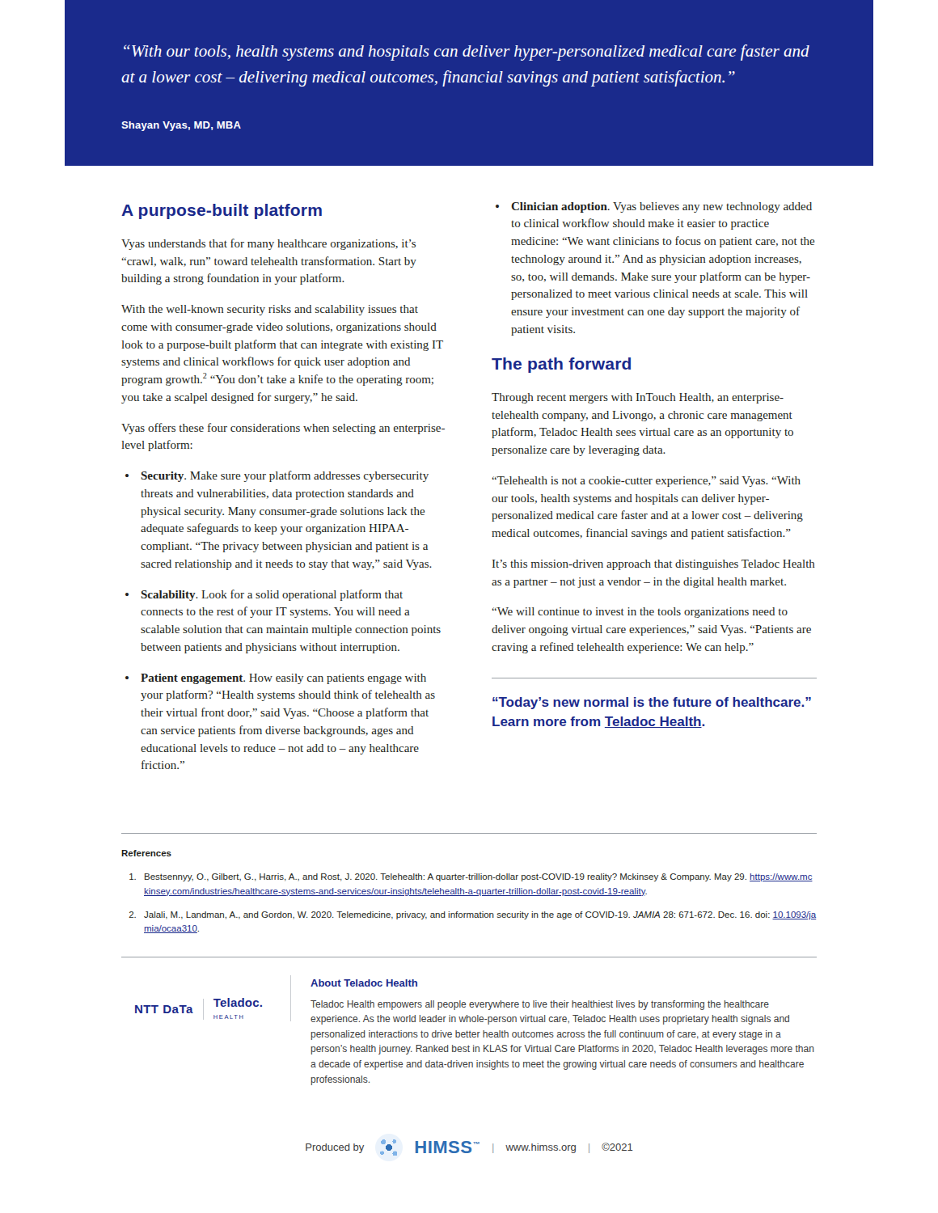“With our tools, health systems and hospitals can deliver hyper-personalized medical care faster and at a lower cost – delivering medical outcomes, financial savings and patient satisfaction.”
Shayan Vyas, MD, MBA
A purpose-built platform
Vyas understands that for many healthcare organizations, it’s “crawl, walk, run” toward telehealth transformation. Start by building a strong foundation in your platform.
With the well-known security risks and scalability issues that come with consumer-grade video solutions, organizations should look to a purpose-built platform that can integrate with existing IT systems and clinical workflows for quick user adoption and program growth.2 “You don’t take a knife to the operating room; you take a scalpel designed for surgery,” he said.
Vyas offers these four considerations when selecting an enterprise-level platform:
Security. Make sure your platform addresses cybersecurity threats and vulnerabilities, data protection standards and physical security. Many consumer-grade solutions lack the adequate safeguards to keep your organization HIPAA-compliant. “The privacy between physician and patient is a sacred relationship and it needs to stay that way,” said Vyas.
Scalability. Look for a solid operational platform that connects to the rest of your IT systems. You will need a scalable solution that can maintain multiple connection points between patients and physicians without interruption.
Patient engagement. How easily can patients engage with your platform? “Health systems should think of telehealth as their virtual front door,” said Vyas. “Choose a platform that can service patients from diverse backgrounds, ages and educational levels to reduce – not add to – any healthcare friction.”
Clinician adoption. Vyas believes any new technology added to clinical workflow should make it easier to practice medicine: “We want clinicians to focus on patient care, not the technology around it.” And as physician adoption increases, so, too, will demands. Make sure your platform can be hyper-personalized to meet various clinical needs at scale. This will ensure your investment can one day support the majority of patient visits.
The path forward
Through recent mergers with InTouch Health, an enterprise-telehealth company, and Livongo, a chronic care management platform, Teladoc Health sees virtual care as an opportunity to personalize care by leveraging data.
“Telehealth is not a cookie-cutter experience,” said Vyas. “With our tools, health systems and hospitals can deliver hyper-personalized medical care faster and at a lower cost – delivering medical outcomes, financial savings and patient satisfaction.”
It’s this mission-driven approach that distinguishes Teladoc Health as a partner – not just a vendor – in the digital health market.
“We will continue to invest in the tools organizations need to deliver ongoing virtual care experiences,” said Vyas. “Patients are craving a refined telehealth experience: We can help.”
“Today’s new normal is the future of healthcare.”
Learn more from Teladoc Health.
References
Bestsennyy, O., Gilbert, G., Harris, A., and Rost, J. 2020. Telehealth: A quarter-trillion-dollar post-COVID-19 reality? Mckinsey & Company. May 29. https://www.mckinsey.com/industries/healthcare-systems-and-services/our-insights/telehealth-a-quarter-trillion-dollar-post-covid-19-reality.
Jalali, M., Landman, A., and Gordon, W. 2020. Telemedicine, privacy, and information security in the age of COVID-19. JAMIA 28: 671-672. Dec. 16. doi: 10.1093/jamia/ocaa310.
NTT DaTa Teladoc.
HEALTH
About Teladoc Health
Teladoc Health empowers all people everywhere to live their healthiest lives by transforming the healthcare experience. As the world leader in whole-person virtual care, Teladoc Health uses proprietary health signals and personalized interactions to drive better health outcomes across the full continuum of care, at every stage in a person’s health journey. Ranked best in KLAS for Virtual Care Platforms in 2020, Teladoc Health leverages more than a decade of expertise and data-driven insights to meet the growing virtual care needs of consumers and healthcare professionals.
Produced by HIMSS™ | www.himss.org | ©2021